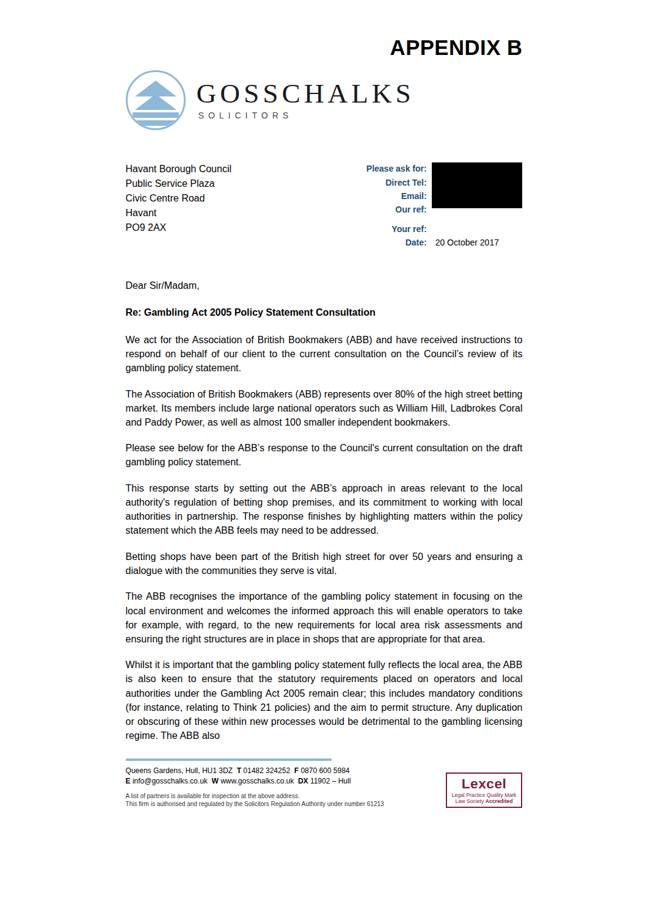APPENDIX B
GOSSCHALKS
SOLICITORS
Havant Borough Council Public Service Plaza Civic Centre Road Havant PO9 2AX
| Please ask for: | |
| Direct Tel: |
| Email: |
| Our ref: |
| Your ref: | |
| Date: | 20 October 2017 |
Dear Sir/Madam,
Re: Gambling Act 2005 Policy Statement Consultation
We act for the Association of British Bookmakers (ABB) and have received instructions to respond on behalf of our client to the current consultation on the Council’s review of its gambling policy statement.
The Association of British Bookmakers (ABB) represents over 80% of the high street betting market. Its members include large national operators such as William Hill, Ladbrokes Coral and Paddy Power, as well as almost 100 smaller independent bookmakers.
Please see below for the ABB’s response to the Council's current consultation on the draft gambling policy statement.
This response starts by setting out the ABB’s approach in areas relevant to the local authority's regulation of betting shop premises, and its commitment to working with local authorities in partnership. The response finishes by highlighting matters within the policy statement which the ABB feels may need to be addressed.
Betting shops have been part of the British high street for over 50 years and ensuring a dialogue with the communities they serve is vital.
The ABB recognises the importance of the gambling policy statement in focusing on the local environment and welcomes the informed approach this will enable operators to take for example, with regard, to the new requirements for local area risk assessments and ensuring the right structures are in place in shops that are appropriate for that area.
Whilst it is important that the gambling policy statement fully reflects the local area, the ABB is also keen to ensure that the statutory requirements placed on operators and local authorities under the Gambling Act 2005 remain clear; this includes mandatory conditions (for instance, relating to Think 21 policies) and the aim to permit structure. Any duplication or obscuring of these within new processes would be detrimental to the gambling licensing regime. The ABB also
Queens Gardens, Hull, HU1 3DZ T 01482 324252 F 0870 600 5984
E info@gosschalks.co.uk W www.gosschalks.co.uk DX 11902 – Hull
A list of partners is available for inspection at the above address.
This firm is authorised and regulated by the Solicitors Regulation Authority under number 61213
Lexcel
Legal Practice Quality Mark
Law Society Accredited